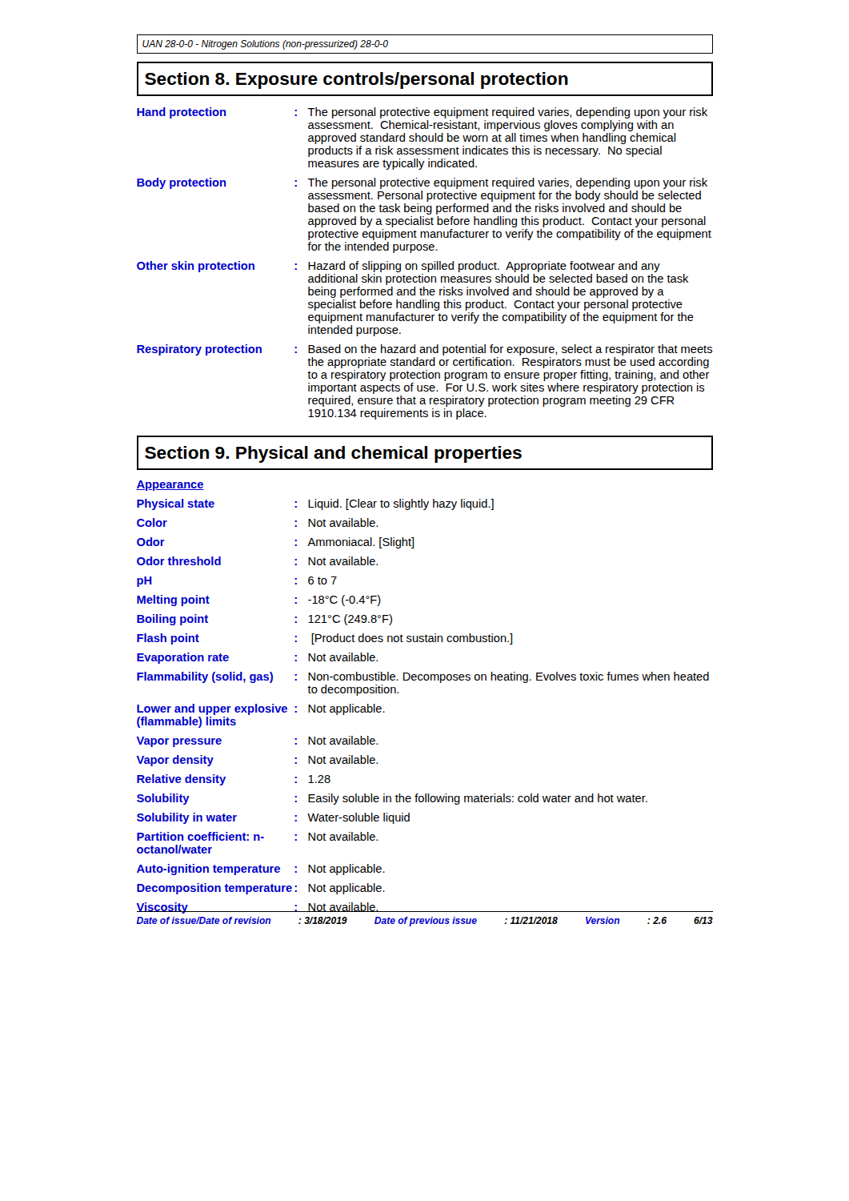UAN 28-0-0 - Nitrogen Solutions (non-pressurized) 28-0-0
Section 8. Exposure controls/personal protection
| Hand protection | : | The personal protective equipment required varies, depending upon your risk assessment. Chemical-resistant, impervious gloves complying with an approved standard should be worn at all times when handling chemical products if a risk assessment indicates this is necessary. No special measures are typically indicated. |
| Body protection | : | The personal protective equipment required varies, depending upon your risk assessment. Personal protective equipment for the body should be selected based on the task being performed and the risks involved and should be approved by a specialist before handling this product. Contact your personal protective equipment manufacturer to verify the compatibility of the equipment for the intended purpose. |
| Other skin protection | : | Hazard of slipping on spilled product. Appropriate footwear and any additional skin protection measures should be selected based on the task being performed and the risks involved and should be approved by a specialist before handling this product. Contact your personal protective equipment manufacturer to verify the compatibility of the equipment for the intended purpose. |
| Respiratory protection | : | Based on the hazard and potential for exposure, select a respirator that meets the appropriate standard or certification. Respirators must be used according to a respiratory protection program to ensure proper fitting, training, and other important aspects of use. For U.S. work sites where respiratory protection is required, ensure that a respiratory protection program meeting 29 CFR 1910.134 requirements is in place. |
Section 9. Physical and chemical properties
Appearance
| Physical state | : | Liquid. [Clear to slightly hazy liquid.] |
| Color | : | Not available. |
| Odor | : | Ammoniacal. [Slight] |
| Odor threshold | : | Not available. |
| pH | : | 6 to 7 |
| Melting point | : | -18°C (-0.4°F) |
| Boiling point | : | 121°C (249.8°F) |
| Flash point | : | [Product does not sustain combustion.] |
| Evaporation rate | : | Not available. |
| Flammability (solid, gas) | : | Non-combustible. Decomposes on heating. Evolves toxic fumes when heated to decomposition. |
| Lower and upper explosive (flammable) limits | : | Not applicable. |
| Vapor pressure | : | Not available. |
| Vapor density | : | Not available. |
| Relative density | : | 1.28 |
| Solubility | : | Easily soluble in the following materials: cold water and hot water. |
| Solubility in water | : | Water-soluble liquid |
| Partition coefficient: n-octanol/water | : | Not available. |
| Auto-ignition temperature | : | Not applicable. |
| Decomposition temperature | : | Not applicable. |
| Viscosity | : | Not available. |
Date of issue/Date of revision : 3/18/2019 Date of previous issue : 11/21/2018 Version : 2.6 6/13